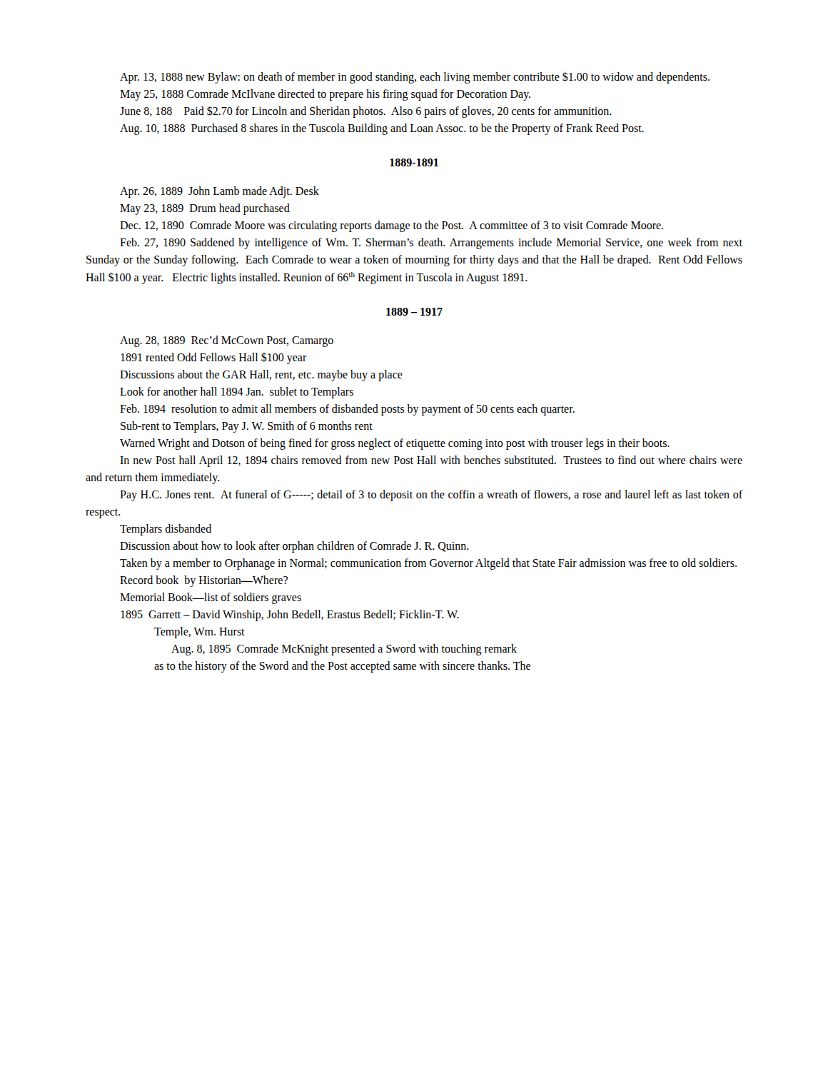Apr. 13, 1888 new Bylaw: on death of member in good standing, each living member contribute $1.00 to widow and dependents.
May 25, 1888 Comrade McIlvane directed to prepare his firing squad for Decoration Day.
June 8, 188 Paid $2.70 for Lincoln and Sheridan photos. Also 6 pairs of gloves, 20 cents for ammunition.
Aug. 10, 1888 Purchased 8 shares in the Tuscola Building and Loan Assoc. to be the Property of Frank Reed Post.
1889-1891
Apr. 26, 1889 John Lamb made Adjt. Desk
May 23, 1889 Drum head purchased
Dec. 12, 1890 Comrade Moore was circulating reports damage to the Post. A committee of 3 to visit Comrade Moore.
Feb. 27, 1890 Saddened by intelligence of Wm. T. Sherman’s death. Arrangements include Memorial Service, one week from next Sunday or the Sunday following. Each Comrade to wear a token of mourning for thirty days and that the Hall be draped. Rent Odd Fellows Hall $100 a year. Electric lights installed. Reunion of 66th Regiment in Tuscola in August 1891.
1889 – 1917
Aug. 28, 1889 Rec’d McCown Post, Camargo
1891 rented Odd Fellows Hall $100 year
Discussions about the GAR Hall, rent, etc. maybe buy a place
Look for another hall 1894 Jan. sublet to Templars
Feb. 1894 resolution to admit all members of disbanded posts by payment of 50 cents each quarter.
Sub-rent to Templars, Pay J. W. Smith of 6 months rent
Warned Wright and Dotson of being fined for gross neglect of etiquette coming into post with trouser legs in their boots.
In new Post hall April 12, 1894 chairs removed from new Post Hall with benches substituted. Trustees to find out where chairs were and return them immediately.
Pay H.C. Jones rent. At funeral of G-----; detail of 3 to deposit on the coffin a wreath of flowers, a rose and laurel left as last token of respect.
Templars disbanded
Discussion about how to look after orphan children of Comrade J. R. Quinn.
Taken by a member to Orphanage in Normal; communication from Governor Altgeld that State Fair admission was free to old soldiers.
Record book by Historian—Where?
Memorial Book—list of soldiers graves
1895 Garrett – David Winship, John Bedell, Erastus Bedell; Ficklin-T. W.
Temple, Wm. Hurst
Aug. 8, 1895 Comrade McKnight presented a Sword with touching remark
as to the history of the Sword and the Post accepted same with sincere thanks. The